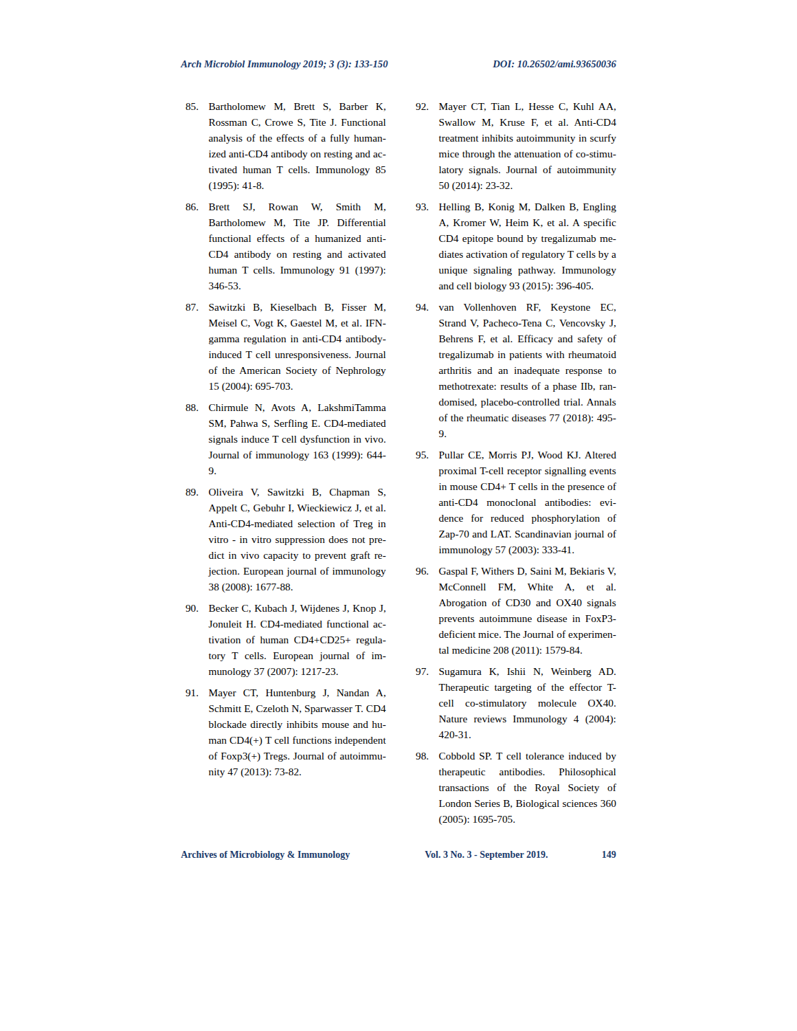Arch Microbiol Immunology 2019; 3 (3): 133-150
DOI: 10.26502/ami.93650036
85. Bartholomew M, Brett S, Barber K, Rossman C, Crowe S, Tite J. Functional analysis of the effects of a fully humanized anti-CD4 antibody on resting and activated human T cells. Immunology 85 (1995): 41-8.
86. Brett SJ, Rowan W, Smith M, Bartholomew M, Tite JP. Differential functional effects of a humanized anti-CD4 antibody on resting and activated human T cells. Immunology 91 (1997): 346-53.
87. Sawitzki B, Kieselbach B, Fisser M, Meisel C, Vogt K, Gaestel M, et al. IFN-gamma regulation in anti-CD4 antibody-induced T cell unresponsiveness. Journal of the American Society of Nephrology 15 (2004): 695-703.
88. Chirmule N, Avots A, LakshmiTamma SM, Pahwa S, Serfling E. CD4-mediated signals induce T cell dysfunction in vivo. Journal of immunology 163 (1999): 644-9.
89. Oliveira V, Sawitzki B, Chapman S, Appelt C, Gebuhr I, Wieckiewicz J, et al. Anti-CD4-mediated selection of Treg in vitro - in vitro suppression does not predict in vivo capacity to prevent graft rejection. European journal of immunology 38 (2008): 1677-88.
90. Becker C, Kubach J, Wijdenes J, Knop J, Jonuleit H. CD4-mediated functional activation of human CD4+CD25+ regulatory T cells. European journal of immunology 37 (2007): 1217-23.
91. Mayer CT, Huntenburg J, Nandan A, Schmitt E, Czeloth N, Sparwasser T. CD4 blockade directly inhibits mouse and human CD4(+) T cell functions independent of Foxp3(+) Tregs. Journal of autoimmunity 47 (2013): 73-82.
92. Mayer CT, Tian L, Hesse C, Kuhl AA, Swallow M, Kruse F, et al. Anti-CD4 treatment inhibits autoimmunity in scurfy mice through the attenuation of co-stimulatory signals. Journal of autoimmunity 50 (2014): 23-32.
93. Helling B, Konig M, Dalken B, Engling A, Kromer W, Heim K, et al. A specific CD4 epitope bound by tregalizumab mediates activation of regulatory T cells by a unique signaling pathway. Immunology and cell biology 93 (2015): 396-405.
94. van Vollenhoven RF, Keystone EC, Strand V, Pacheco-Tena C, Vencovsky J, Behrens F, et al. Efficacy and safety of tregalizumab in patients with rheumatoid arthritis and an inadequate response to methotrexate: results of a phase IIb, randomised, placebo-controlled trial. Annals of the rheumatic diseases 77 (2018): 495-9.
95. Pullar CE, Morris PJ, Wood KJ. Altered proximal T-cell receptor signalling events in mouse CD4+ T cells in the presence of anti-CD4 monoclonal antibodies: evidence for reduced phosphorylation of Zap-70 and LAT. Scandinavian journal of immunology 57 (2003): 333-41.
96. Gaspal F, Withers D, Saini M, Bekiaris V, McConnell FM, White A, et al. Abrogation of CD30 and OX40 signals prevents autoimmune disease in FoxP3-deficient mice. The Journal of experimental medicine 208 (2011): 1579-84.
97. Sugamura K, Ishii N, Weinberg AD. Therapeutic targeting of the effector T-cell co-stimulatory molecule OX40. Nature reviews Immunology 4 (2004): 420-31.
98. Cobbold SP. T cell tolerance induced by therapeutic antibodies. Philosophical transactions of the Royal Society of London Series B, Biological sciences 360 (2005): 1695-705.
Archives of Microbiology & Immunology
Vol. 3 No. 3 - September 2019.
149